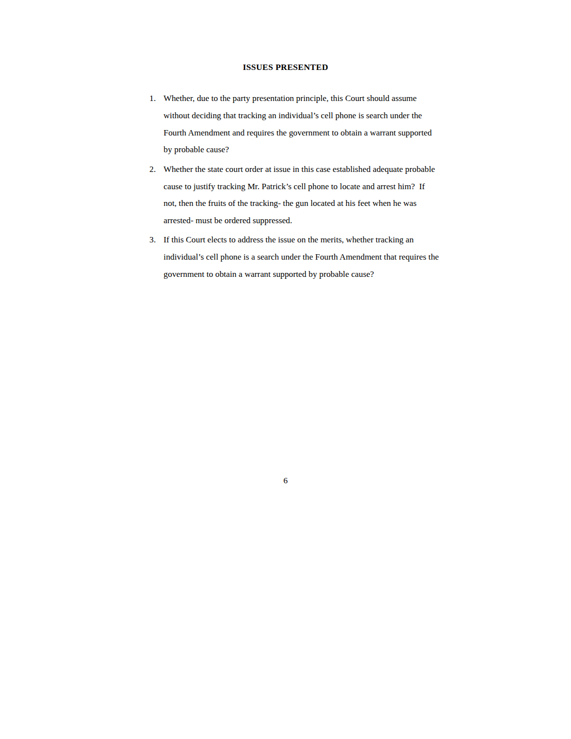ISSUES PRESENTED
Whether, due to the party presentation principle, this Court should assume without deciding that tracking an individual’s cell phone is search under the Fourth Amendment and requires the government to obtain a warrant supported by probable cause?
Whether the state court order at issue in this case established adequate probable cause to justify tracking Mr. Patrick’s cell phone to locate and arrest him? If not, then the fruits of the tracking- the gun located at his feet when he was arrested- must be ordered suppressed.
If this Court elects to address the issue on the merits, whether tracking an individual’s cell phone is a search under the Fourth Amendment that requires the government to obtain a warrant supported by probable cause?
6